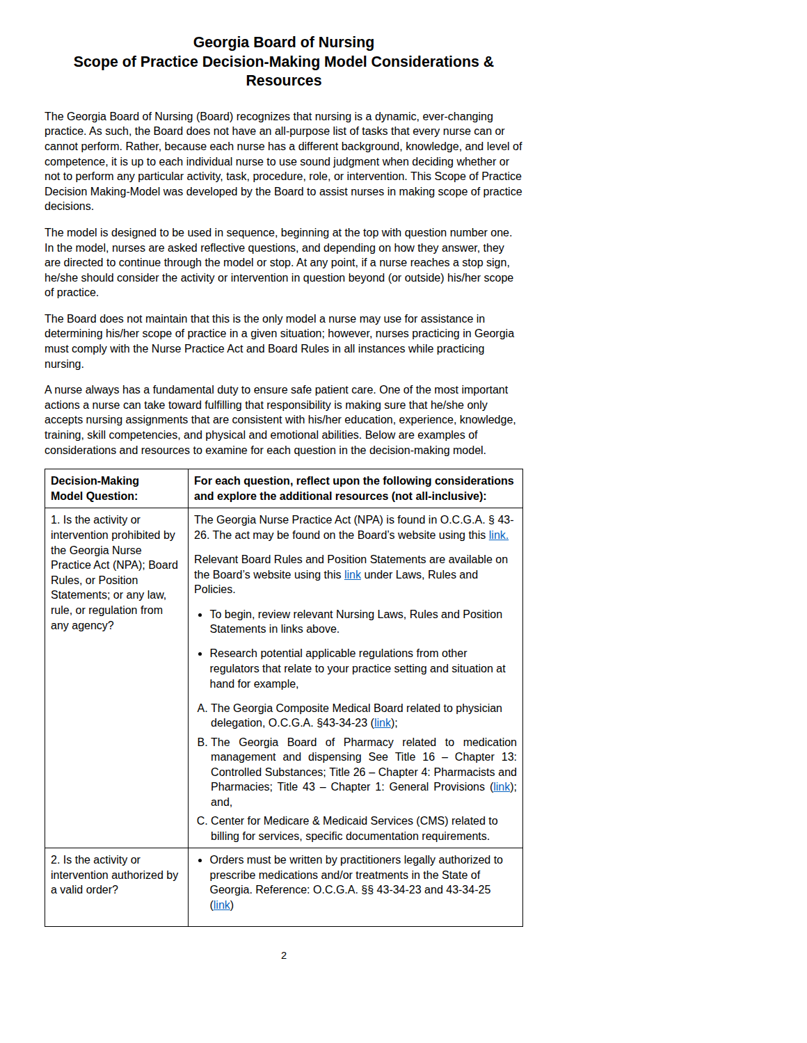Georgia Board of NursingScope of Practice Decision-Making Model Considerations & Resources
The Georgia Board of Nursing (Board) recognizes that nursing is a dynamic, ever-changing practice. As such, the Board does not have an all-purpose list of tasks that every nurse can or cannot perform. Rather, because each nurse has a different background, knowledge, and level of competence, it is up to each individual nurse to use sound judgment when deciding whether or not to perform any particular activity, task, procedure, role, or intervention. This Scope of Practice Decision Making-Model was developed by the Board to assist nurses in making scope of practice decisions.
The model is designed to be used in sequence, beginning at the top with question number one. In the model, nurses are asked reflective questions, and depending on how they answer, they are directed to continue through the model or stop. At any point, if a nurse reaches a stop sign, he/she should consider the activity or intervention in question beyond (or outside) his/her scope of practice.
The Board does not maintain that this is the only model a nurse may use for assistance in determining his/her scope of practice in a given situation; however, nurses practicing in Georgia must comply with the Nurse Practice Act and Board Rules in all instances while practicing nursing.
A nurse always has a fundamental duty to ensure safe patient care. One of the most important actions a nurse can take toward fulfilling that responsibility is making sure that he/she only accepts nursing assignments that are consistent with his/her education, experience, knowledge, training, skill competencies, and physical and emotional abilities. Below are examples of considerations and resources to examine for each question in the decision-making model.
| Decision-Making Model Question: | For each question, reflect upon the following considerations and explore the additional resources (not all-inclusive): |
| --- | --- |
| 1. Is the activity or intervention prohibited by the Georgia Nurse Practice Act (NPA); Board Rules, or Position Statements; or any law, rule, or regulation from any agency? | The Georgia Nurse Practice Act (NPA) is found in O.C.G.A. § 43-26. The act may be found on the Board’s website using this link. Relevant Board Rules and Position Statements are available on the Board’s website using this link under Laws, Rules and Policies. To begin, review relevant Nursing Laws, Rules and Position Statements in links above. Research potential applicable regulations from other regulators that relate to your practice setting and situation at hand for example, The Georgia Composite Medical Board related to physician delegation, O.C.G.A. §43-34-23 ( link ); The Georgia Board of Pharmacy related to medication management and dispensing See Title 16 – Chapter 13: Controlled Substances; Title 26 – Chapter 4: Pharmacists and Pharmacies; Title 43 – Chapter 1: General Provisions ( link ); and, Center for Medicare & Medicaid Services (CMS) related to billing for services, specific documentation requirements. |
| 2. Is the activity or intervention authorized by a valid order? | Orders must be written by practitioners legally authorized to prescribe medications and/or treatments in the State of Georgia. Reference: O.C.G.A. §§ 43-34-23 and 43-34-25 ( link ) |
2